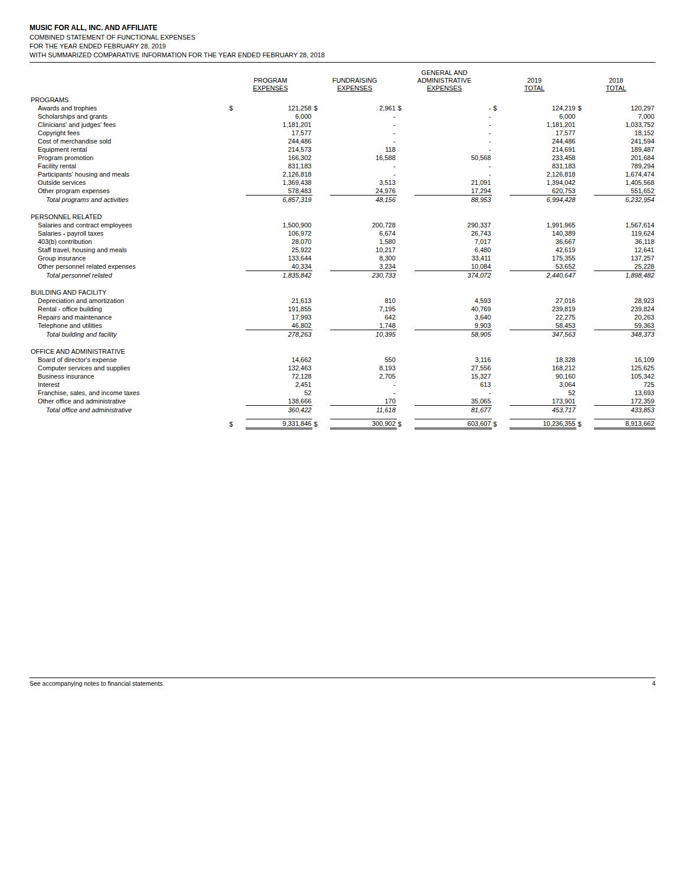MUSIC FOR ALL, INC. AND AFFILIATE
COMBINED STATEMENT OF FUNCTIONAL EXPENSES
FOR THE YEAR ENDED FEBRUARY 28, 2019
WITH SUMMARIZED COMPARATIVE INFORMATION FOR THE YEAR ENDED FEBRUARY 28, 2018
| | | | GENERAL AND | | |
| | PROGRAM | FUNDRAISING | ADMINISTRATIVE | 2019 | 2018 |
| | EXPENSES | EXPENSES | EXPENSES | TOTAL | TOTAL |
| PROGRAMS | |
| Awards and trophies | $ | 121,258 | $ | 2,961 | $ | - | $ | 124,219 | $ | 120,297 |
| Scholarships and grants | | 6,000 | | - | | - | | 6,000 | | 7,000 |
| Clinicians' and judges' fees | | 1,181,201 | | - | | - | | 1,181,201 | | 1,033,752 |
| Copyright fees | | 17,577 | | - | | - | | 17,577 | | 18,152 |
| Cost of merchandise sold | | 244,486 | | - | | - | | 244,486 | | 241,594 |
| Equipment rental | | 214,573 | | 118 | | - | | 214,691 | | 189,487 |
| Program promotion | | 166,302 | | 16,588 | | 50,568 | | 233,458 | | 201,684 |
| Facility rental | | 831,183 | | - | | - | | 831,183 | | 789,294 |
| Participants' housing and meals | | 2,126,818 | | - | | - | | 2,126,818 | | 1,674,474 |
| Outside services | | 1,369,438 | | 3,513 | | 21,091 | | 1,394,042 | | 1,405,568 |
| Other program expenses | | 578,483 | | 24,976 | | 17,294 | | 620,753 | | 551,652 |
| Total programs and activities | | 6,857,319 | | 48,156 | | 88,953 | | 6,994,428 | | 6,232,954 |
| PERSONNEL RELATED | |
| Salaries and contract employees | | 1,500,900 | | 200,728 | | 290,337 | | 1,991,965 | | 1,567,614 |
| Salaries - payroll taxes | | 106,972 | | 6,674 | | 26,743 | | 140,389 | | 119,624 |
| 403(b) contribution | | 28,070 | | 1,580 | | 7,017 | | 36,667 | | 36,118 |
| Staff travel, housing and meals | | 25,922 | | 10,217 | | 6,480 | | 42,619 | | 12,641 |
| Group insurance | | 133,644 | | 8,300 | | 33,411 | | 175,355 | | 137,257 |
| Other personnel related expenses | | 40,334 | | 3,234 | | 10,084 | | 53,652 | | 25,228 |
| Total personnel related | | 1,835,842 | | 230,733 | | 374,072 | | 2,440,647 | | 1,898,482 |
| BUILDING AND FACILITY | |
| Depreciation and amortization | | 21,613 | | 810 | | 4,593 | | 27,016 | | 28,923 |
| Rental - office building | | 191,855 | | 7,195 | | 40,769 | | 239,819 | | 239,824 |
| Repairs and maintenance | | 17,993 | | 642 | | 3,640 | | 22,275 | | 20,263 |
| Telephone and utilities | | 46,802 | | 1,748 | | 9,903 | | 58,453 | | 59,363 |
| Total building and facility | | 278,263 | | 10,395 | | 58,905 | | 347,563 | | 348,373 |
| OFFICE AND ADMINISTRATIVE | |
| Board of director's expense | | 14,662 | | 550 | | 3,116 | | 18,328 | | 16,109 |
| Computer services and supplies | | 132,463 | | 8,193 | | 27,556 | | 168,212 | | 125,625 |
| Business insurance | | 72,128 | | 2,705 | | 15,327 | | 90,160 | | 105,342 |
| Interest | | 2,451 | | - | | 613 | | 3,064 | | 725 |
| Franchise, sales, and income taxes | | 52 | | - | | - | | 52 | | 13,693 |
| Other office and administrative | | 138,666 | | 170 | | 35,065 | | 173,901 | | 172,359 |
| Total office and administrative | | 360,422 | | 11,618 | | 81,677 | | 453,717 | | 433,853 |
| | $ | 9,331,846 | $ | 300,902 | $ | 603,607 | $ | 10,236,355 | $ | 8,913,662 |
See accompanying notes to financial statements. 4